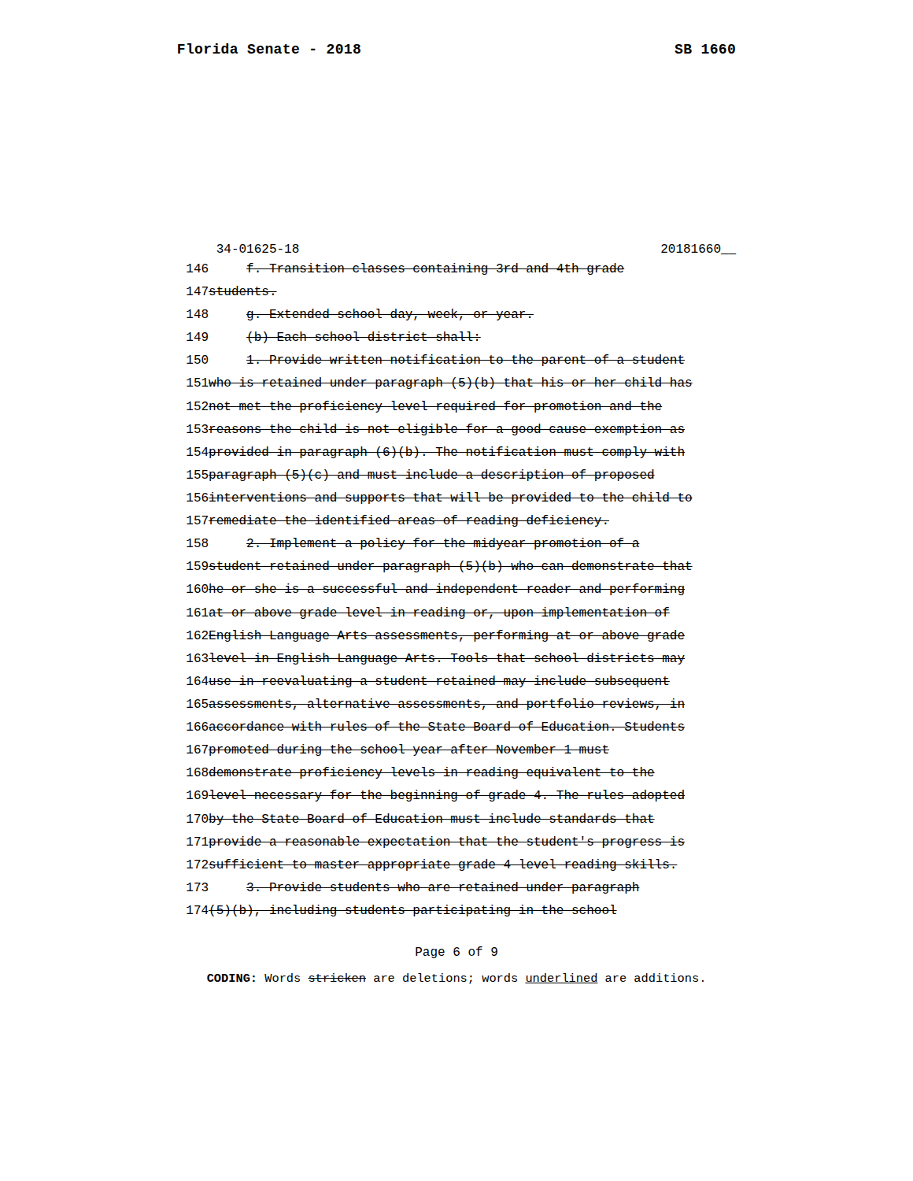Florida Senate - 2018
SB 1660
34-01625-18 20181660__
| 146 | f. Transition classes containing 3rd and 4th grade |
| 147 | students. |
| 148 | g. Extended school day, week, or year. |
| 149 | (b) Each school district shall: |
| 150 | 1. Provide written notification to the parent of a student |
| 151 | who is retained under paragraph (5)(b) that his or her child has |
| 152 | not met the proficiency level required for promotion and the |
| 153 | reasons the child is not eligible for a good cause exemption as |
| 154 | provided in paragraph (6)(b). The notification must comply with |
| 155 | paragraph (5)(c) and must include a description of proposed |
| 156 | interventions and supports that will be provided to the child to |
| 157 | remediate the identified areas of reading deficiency. |
| 158 | 2. Implement a policy for the midyear promotion of a |
| 159 | student retained under paragraph (5)(b) who can demonstrate that |
| 160 | he or she is a successful and independent reader and performing |
| 161 | at or above grade level in reading or, upon implementation of |
| 162 | English Language Arts assessments, performing at or above grade |
| 163 | level in English Language Arts. Tools that school districts may |
| 164 | use in reevaluating a student retained may include subsequent |
| 165 | assessments, alternative assessments, and portfolio reviews, in |
| 166 | accordance with rules of the State Board of Education. Students |
| 167 | promoted during the school year after November 1 must |
| 168 | demonstrate proficiency levels in reading equivalent to the |
| 169 | level necessary for the beginning of grade 4. The rules adopted |
| 170 | by the State Board of Education must include standards that |
| 171 | provide a reasonable expectation that the student's progress is |
| 172 | sufficient to master appropriate grade 4 level reading skills. |
| 173 | 3. Provide students who are retained under paragraph |
| 174 | (5)(b), including students participating in the school |
Page 6 of 9
CODING: Words stricken are deletions; words underlined are additions.